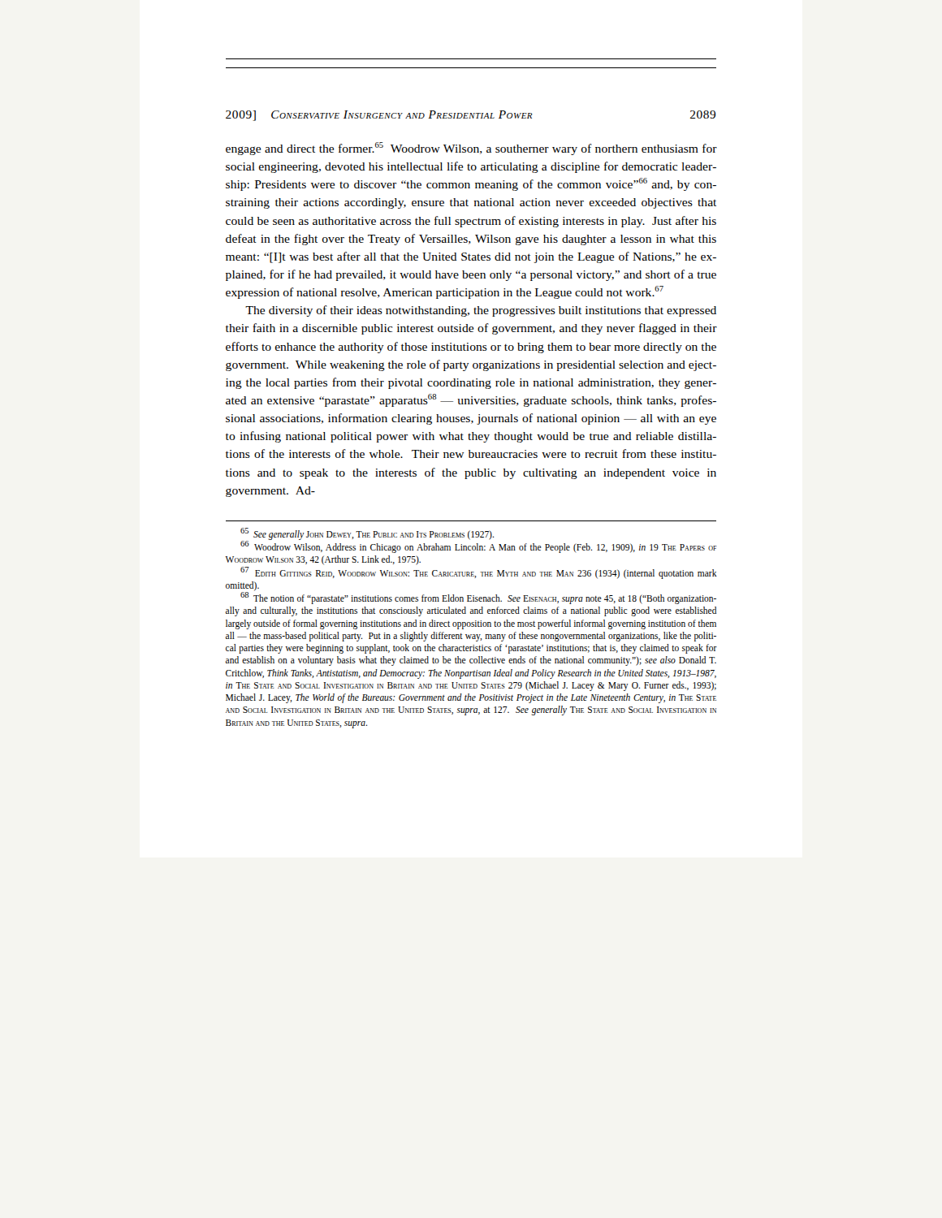2009] Conservative Insurgency and Presidential Power 2089
engage and direct the former.65 Woodrow Wilson, a southerner wary of northern enthusiasm for social engineering, devoted his intellectual life to articulating a discipline for democratic leadership: Presidents were to discover “the common meaning of the common voice”66 and, by constraining their actions accordingly, ensure that national action never exceeded objectives that could be seen as authoritative across the full spectrum of existing interests in play. Just after his defeat in the fight over the Treaty of Versailles, Wilson gave his daughter a lesson in what this meant: “[I]t was best after all that the United States did not join the League of Nations,” he explained, for if he had prevailed, it would have been only “a personal victory,” and short of a true expression of national resolve, American participation in the League could not work.67
The diversity of their ideas notwithstanding, the progressives built institutions that expressed their faith in a discernible public interest outside of government, and they never flagged in their efforts to enhance the authority of those institutions or to bring them to bear more directly on the government. While weakening the role of party organizations in presidential selection and ejecting the local parties from their pivotal coordinating role in national administration, they generated an extensive “parastate” apparatus68 — universities, graduate schools, think tanks, professional associations, information clearing houses, journals of national opinion — all with an eye to infusing national political power with what they thought would be true and reliable distillations of the interests of the whole. Their new bureaucracies were to recruit from these institutions and to speak to the interests of the public by cultivating an independent voice in government. Ad-
65 See generally John Dewey, The Public and Its Problems (1927).
66 Woodrow Wilson, Address in Chicago on Abraham Lincoln: A Man of the People (Feb. 12, 1909), in 19 The Papers of Woodrow Wilson 33, 42 (Arthur S. Link ed., 1975).
67 Edith Gittings Reid, Woodrow Wilson: The Caricature, the Myth and the Man 236 (1934) (internal quotation mark omitted).
68 The notion of “parastate” institutions comes from Eldon Eisenach. See Eisenach, supra note 45, at 18 (“Both organizationally and culturally, the institutions that consciously articulated and enforced claims of a national public good were established largely outside of formal governing institutions and in direct opposition to the most powerful informal governing institution of them all — the mass-based political party. Put in a slightly different way, many of these nongovernmental organizations, like the political parties they were beginning to supplant, took on the characteristics of ‘parastate’ institutions; that is, they claimed to speak for and establish on a voluntary basis what they claimed to be the collective ends of the national community.”); see also Donald T. Critchlow, Think Tanks, Antistatism, and Democracy: The Nonpartisan Ideal and Policy Research in the United States, 1913–1987, in The State and Social Investigation in Britain and the United States 279 (Michael J. Lacey & Mary O. Furner eds., 1993); Michael J. Lacey, The World of the Bureaus: Government and the Positivist Project in the Late Nineteenth Century, in The State and Social Investigation in Britain and the United States, supra, at 127. See generally The State and Social Investigation in Britain and the United States, supra.